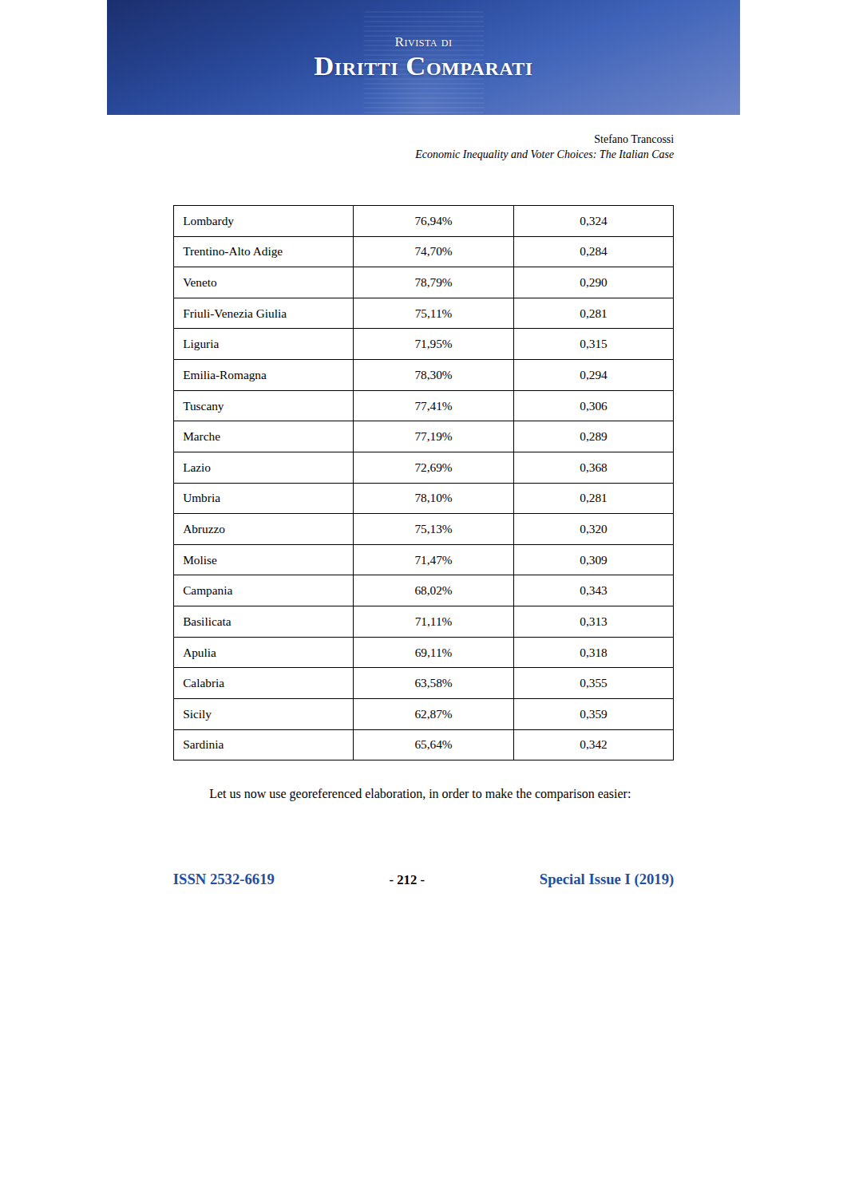Rivista di
Diritti Comparati
Stefano Trancossi
Economic Inequality and Voter Choices: The Italian Case
| Lombardy | 76,94% | 0,324 |
| Trentino-Alto Adige | 74,70% | 0,284 |
| Veneto | 78,79% | 0,290 |
| Friuli-Venezia Giulia | 75,11% | 0,281 |
| Liguria | 71,95% | 0,315 |
| Emilia-Romagna | 78,30% | 0,294 |
| Tuscany | 77,41% | 0,306 |
| Marche | 77,19% | 0,289 |
| Lazio | 72,69% | 0,368 |
| Umbria | 78,10% | 0,281 |
| Abruzzo | 75,13% | 0,320 |
| Molise | 71,47% | 0,309 |
| Campania | 68,02% | 0,343 |
| Basilicata | 71,11% | 0,313 |
| Apulia | 69,11% | 0,318 |
| Calabria | 63,58% | 0,355 |
| Sicily | 62,87% | 0,359 |
| Sardinia | 65,64% | 0,342 |
Let us now use georeferenced elaboration, in order to make the comparison easier:
ISSN 2532-6619
- 212 -
Special Issue I (2019)